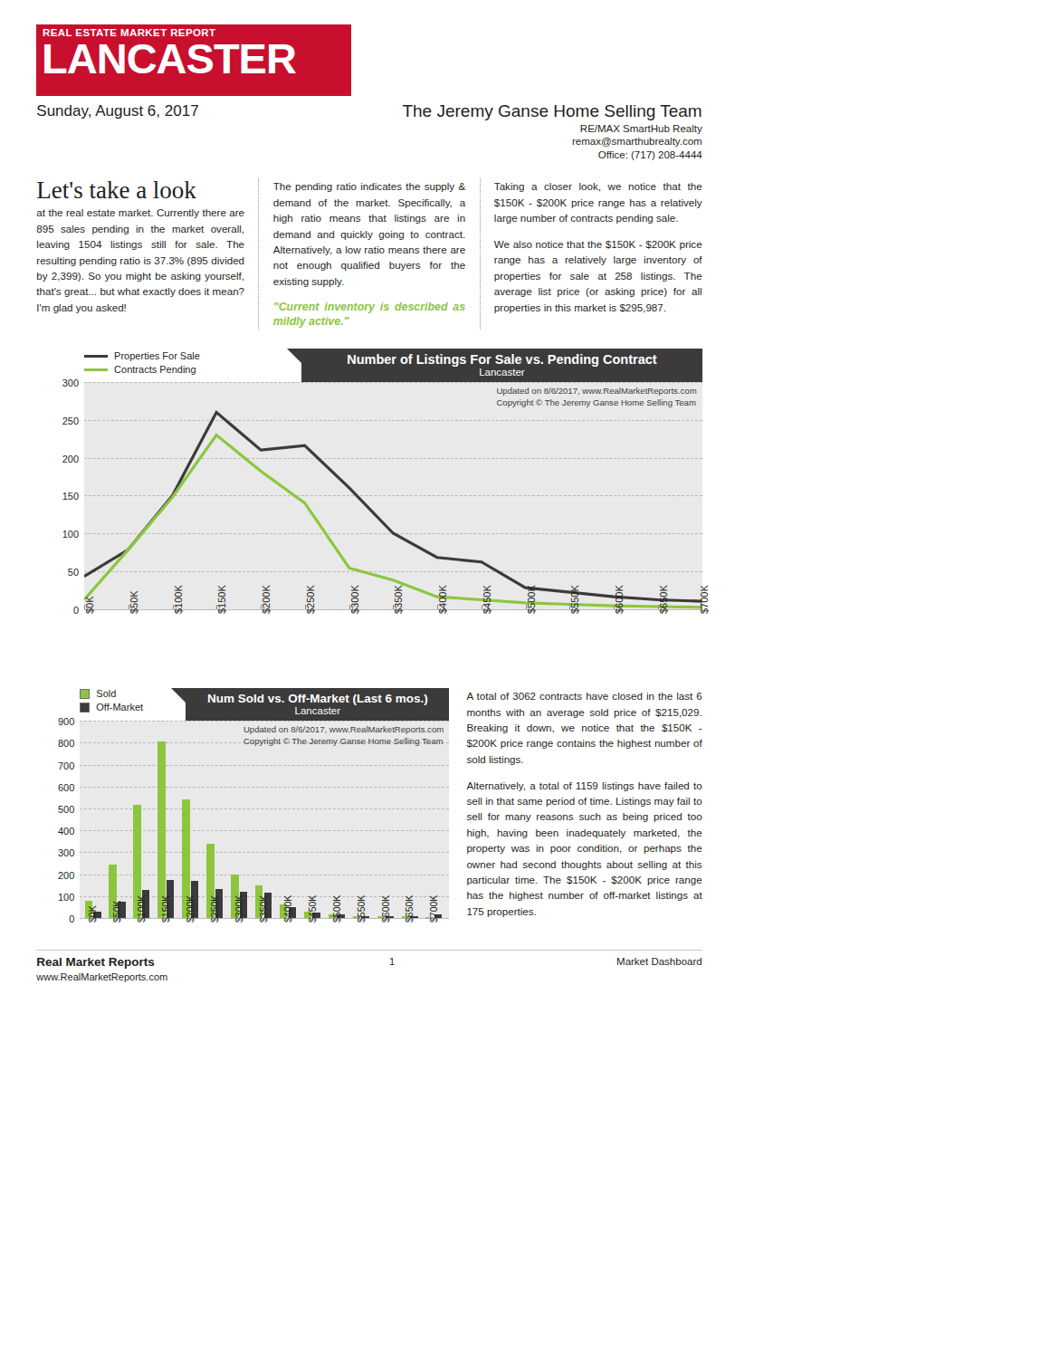Real Estate Market Report
LANCASTER
Sunday, August 6, 2017
The Jeremy Ganse Home Selling Team
RE/MAX SmartHub Realty
remax@smarthubrealty.com
Office: (717) 208-4444
Let's take a look at the real estate market. Currently there are 895 sales pending in the market overall, leaving 1504 listings still for sale. The resulting pending ratio is 37.3% (895 divided by 2,399). So you might be asking yourself, that's great... but what exactly does it mean? I'm glad you asked!
The pending ratio indicates the supply & demand of the market. Specifically, a high ratio means that listings are in demand and quickly going to contract. Alternatively, a low ratio means there are not enough qualified buyers for the existing supply.
"Current inventory is described as mildly active."
Taking a closer look, we notice that the $150K - $200K price range has a relatively large number of contracts pending sale.
We also notice that the $150K - $200K price range has a relatively large inventory of properties for sale at 258 listings. The average list price (or asking price) for all properties in this market is $295,987.
Properties For Sale
Contracts Pending
Number of Listings For Sale vs. Pending Contract
Lancaster
Updated on 8/6/2017, www.RealMarketReports.com
Copyright © The Jeremy Ganse Home Selling Team
300
250
200
150
100
50
0
$0K
$50K
$100K
$150K
$200K
$250K
$300K
$350K
$400K
$450K
$500K
$550K
$600K
$650K
$700K
Sold
Off-Market
Num Sold vs. Off-Market (Last 6 mos.)
Lancaster
Updated on 8/6/2017, www.RealMarketReports.com
Copyright © The Jeremy Ganse Home Selling Team
900
800
700
600
500
400
300
200
100
0
$0K
$50K
$100K
$150K
$200K
$250K
$300K
$350K
$400K
$450K
$500K
$550K
$600K
$650K
$700K
A total of 3062 contracts have closed in the last 6 months with an average sold price of $215,029. Breaking it down, we notice that the $150K - $200K price range contains the highest number of sold listings.
Alternatively, a total of 1159 listings have failed to sell in that same period of time. Listings may fail to sell for many reasons such as being priced too high, having been inadequately marketed, the property was in poor condition, or perhaps the owner had second thoughts about selling at this particular time. The $150K - $200K price range has the highest number of off-market listings at 175 properties.
Real Market Reports
www.RealMarketReports.com
1
Market Dashboard